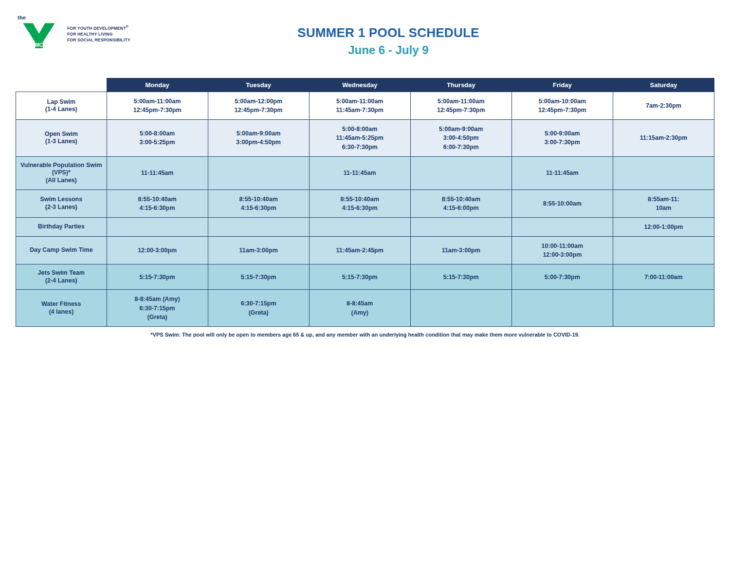the YMCA
For Youth Development® For Healthy Living For Social Responsibility
Summer 1 Pool Schedule
June 6 - July 9
| | Monday | Tuesday | Wednesday | Thursday | Friday | Saturday |
| --- | --- | --- | --- | --- | --- | --- |
| Lap Swim (1-4 Lanes) | 5:00am-11:00am 12:45pm-7:30pm | 5:00am-12:00pm 12:45pm-7:30pm | 5:00am-11:00am 11:45am-7:30pm | 5:00am-11:00am 12:45pm-7:30pm | 5:00am-10:00am 12:45pm-7:30pm | 7am-2:30pm |
| Open Swim (1-3 Lanes) | 5:00-8:00am 3:00-5:25pm | 5:00am-9:00am 3:00pm-4:50pm | 5:00-8:00am 11:45am-5:25pm 6:30-7:30pm | 5:00am-9:00am 3:00-4:50pm 6:00-7:30pm | 5:00-9:00am 3:00-7:30pm | 11:15am-2:30pm |
| Vulnerable Population Swim (VPS)* (All Lanes) | 11-11:45am | | 11-11:45am | | 11-11:45am | |
| Swim Lessons (2-3 Lanes) | 8:55-10:40am 4:15-6:30pm | 8:55-10:40am 4:15-6:30pm | 8:55-10:40am 4:15-6:30pm | 8:55-10:40am 4:15-6:00pm | 8:55-10:00am | 8:55am-11: 10am |
| Birthday Parties | | | | | | 12:00-1:00pm |
| Day Camp Swim Time | 12:00-3:00pm | 11am-3:00pm | 11:45am-2:45pm | 11am-3:00pm | 10:00-11:00am 12:00-3:00pm | |
| Jets Swim Team (2-4 Lanes) | 5:15-7:30pm | 5:15-7:30pm | 5:15-7:30pm | 5:15-7:30pm | 5:00-7:30pm | 7:00-11:00am |
| Water Fitness (4 lanes) | 8-8:45am (Amy) 6:30-7:15pm (Greta) | 6:30-7:15pm (Greta) | 8-8:45am (Amy) | | | |
*VPS Swim: The pool will only be open to members age 65 & up, and any member with an underlying health condition that may make them more vulnerable to COVID-19.